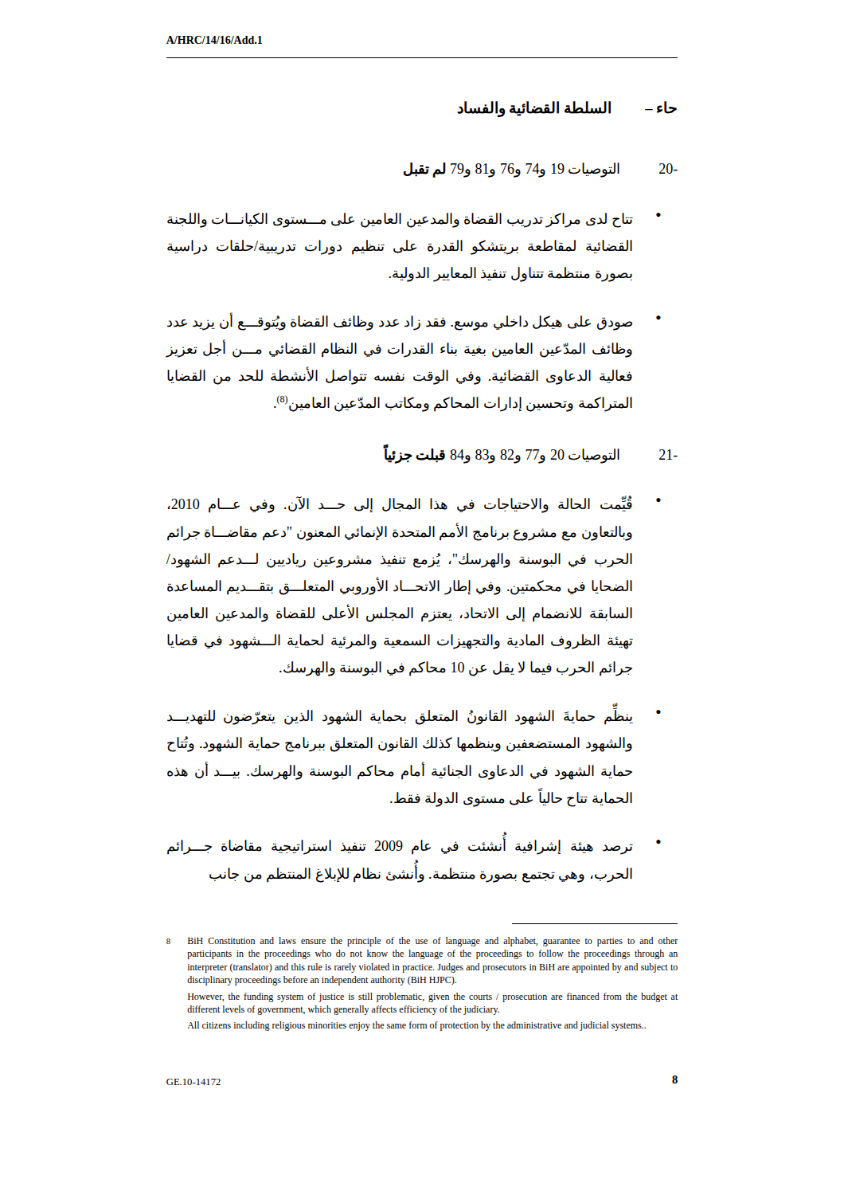A/HRC/14/16/Add.1
حاء –السلطة القضائية والفساد
-20 التوصيات 19 و74 و76 و81 و79 لم تقبل
تتاح لدى مراكز تدريب القضاة والمدعين العامين على مـــستوى الكيانـــات واللجنة القضائية لمقاطعة بريتشكو القدرة على تنظيم دورات تدريبية/حلقات دراسية بصورة منتظمة تتناول تنفيذ المعايير الدولية.
صودق على هيكل داخلي موسع. فقد زاد عدد وظائف القضاة ويُتوقـــع أن يزيد عدد وظائف المدّعين العامين بغية بناء القدرات في النظام القضائي مـــن أجل تعزيز فعالية الدعاوى القضائية. وفي الوقت نفسه تتواصل الأنشطة للحد من القضايا المتراكمة وتحسين إدارات المحاكم ومكاتب المدّعين العامين(8).
-21 التوصيات 20 و77 و82 و83 و84 قبلت جزئياً
قُيِّمت الحالة والاحتياجات في هذا المجال إلى حـــد الآن. وفي عـــام 2010، وبالتعاون مع مشروع برنامج الأمم المتحدة الإنمائي المعنون "دعم مقاضـــاة جرائم الحرب في البوسنة والهرسك"، يُزمع تنفيذ مشروعين رياديين لـــدعم الشهود/الضحايا في محكمتين. وفي إطار الاتحـــاد الأوروبي المتعلـــق بتقـــديم المساعدة السابقة للانضمام إلى الاتحاد، يعتزم المجلس الأعلى للقضاة والمدعين العامين تهيئة الظروف المادية والتجهيزات السمعية والمرئية لحماية الـــشهود في قضايا جرائم الحرب فيما لا يقل عن 10 محاكم في البوسنة والهرسك.
ينظِّم حمايةَ الشهود القانونُ المتعلق بحماية الشهود الذين يتعرّضون للتهديـــد والشهود المستضعفين وينظمها كذلك القانون المتعلق ببرنامج حماية الشهود. وتُتاح حماية الشهود في الدعاوى الجنائية أمام محاكم البوسنة والهرسك. بيـــد أن هذه الحماية تتاح حالياً على مستوى الدولة فقط.
ترصد هيئة إشرافية أُنشئت في عام 2009 تنفيذ استراتيجية مقاضاة جـــرائم الحرب، وهي تجتمع بصورة منتظمة. وأُنشئ نظام للإبلاغ المنتظم من جانب
8
BiH Constitution and laws ensure the principle of the use of language and alphabet, guarantee to parties to and other participants in the proceedings who do not know the language of the proceedings to follow the proceedings through an interpreter (translator) and this rule is rarely violated in practice. Judges and prosecutors in BiH are appointed by and subject to disciplinary proceedings before an independent authority (BiH HJPC).
However, the funding system of justice is still problematic, given the courts / prosecution are financed from the budget at different levels of government, which generally affects efficiency of the judiciary.
All citizens including religious minorities enjoy the same form of protection by the administrative and judicial systems..
GE.10-14172 8